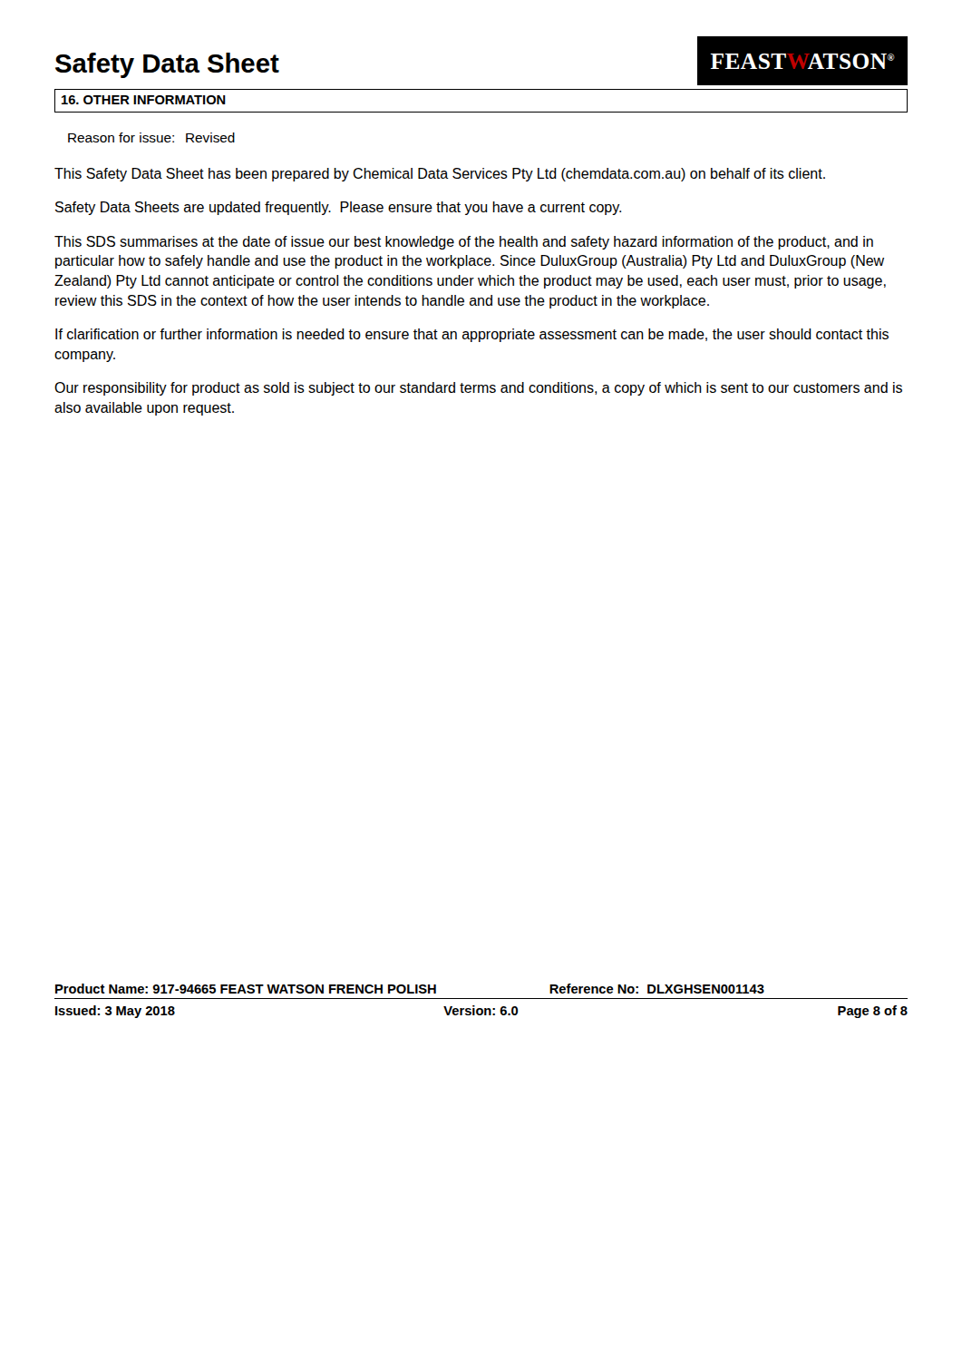Safety Data Sheet
FEASTWATSON®
16. OTHER INFORMATION
Reason for issue: Revised
This Safety Data Sheet has been prepared by Chemical Data Services Pty Ltd (chemdata.com.au) on behalf of its client.
Safety Data Sheets are updated frequently. Please ensure that you have a current copy.
This SDS summarises at the date of issue our best knowledge of the health and safety hazard information of the product, and in particular how to safely handle and use the product in the workplace. Since DuluxGroup (Australia) Pty Ltd and DuluxGroup (New Zealand) Pty Ltd cannot anticipate or control the conditions under which the product may be used, each user must, prior to usage, review this SDS in the context of how the user intends to handle and use the product in the workplace.
If clarification or further information is needed to ensure that an appropriate assessment can be made, the user should contact this company.
Our responsibility for product as sold is subject to our standard terms and conditions, a copy of which is sent to our customers and is also available upon request.
Product Name: 917-94665 FEAST WATSON FRENCH POLISH
Reference No: DLXGHSEN001143
Issued: 3 May 2018
Version: 6.0
Page 8 of 8